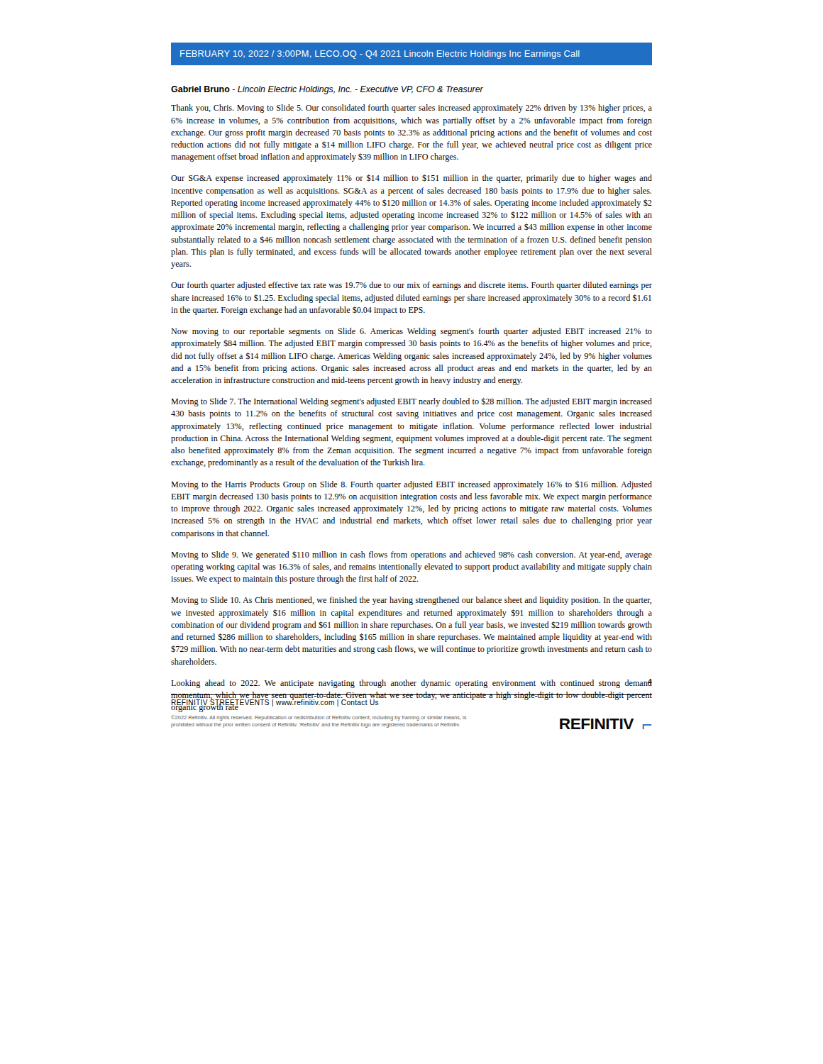FEBRUARY 10, 2022 / 3:00PM, LECO.OQ - Q4 2021 Lincoln Electric Holdings Inc Earnings Call
Gabriel Bruno - Lincoln Electric Holdings, Inc. - Executive VP, CFO & Treasurer
Thank you, Chris. Moving to Slide 5. Our consolidated fourth quarter sales increased approximately 22% driven by 13% higher prices, a 6% increase in volumes, a 5% contribution from acquisitions, which was partially offset by a 2% unfavorable impact from foreign exchange. Our gross profit margin decreased 70 basis points to 32.3% as additional pricing actions and the benefit of volumes and cost reduction actions did not fully mitigate a $14 million LIFO charge. For the full year, we achieved neutral price cost as diligent price management offset broad inflation and approximately $39 million in LIFO charges.
Our SG&A expense increased approximately 11% or $14 million to $151 million in the quarter, primarily due to higher wages and incentive compensation as well as acquisitions. SG&A as a percent of sales decreased 180 basis points to 17.9% due to higher sales. Reported operating income increased approximately 44% to $120 million or 14.3% of sales. Operating income included approximately $2 million of special items. Excluding special items, adjusted operating income increased 32% to $122 million or 14.5% of sales with an approximate 20% incremental margin, reflecting a challenging prior year comparison. We incurred a $43 million expense in other income substantially related to a $46 million noncash settlement charge associated with the termination of a frozen U.S. defined benefit pension plan. This plan is fully terminated, and excess funds will be allocated towards another employee retirement plan over the next several years.
Our fourth quarter adjusted effective tax rate was 19.7% due to our mix of earnings and discrete items. Fourth quarter diluted earnings per share increased 16% to $1.25. Excluding special items, adjusted diluted earnings per share increased approximately 30% to a record $1.61 in the quarter. Foreign exchange had an unfavorable $0.04 impact to EPS.
Now moving to our reportable segments on Slide 6. Americas Welding segment's fourth quarter adjusted EBIT increased 21% to approximately $84 million. The adjusted EBIT margin compressed 30 basis points to 16.4% as the benefits of higher volumes and price, did not fully offset a $14 million LIFO charge. Americas Welding organic sales increased approximately 24%, led by 9% higher volumes and a 15% benefit from pricing actions. Organic sales increased across all product areas and end markets in the quarter, led by an acceleration in infrastructure construction and mid-teens percent growth in heavy industry and energy.
Moving to Slide 7. The International Welding segment's adjusted EBIT nearly doubled to $28 million. The adjusted EBIT margin increased 430 basis points to 11.2% on the benefits of structural cost saving initiatives and price cost management. Organic sales increased approximately 13%, reflecting continued price management to mitigate inflation. Volume performance reflected lower industrial production in China. Across the International Welding segment, equipment volumes improved at a double-digit percent rate. The segment also benefited approximately 8% from the Zeman acquisition. The segment incurred a negative 7% impact from unfavorable foreign exchange, predominantly as a result of the devaluation of the Turkish lira.
Moving to the Harris Products Group on Slide 8. Fourth quarter adjusted EBIT increased approximately 16% to $16 million. Adjusted EBIT margin decreased 130 basis points to 12.9% on acquisition integration costs and less favorable mix. We expect margin performance to improve through 2022. Organic sales increased approximately 12%, led by pricing actions to mitigate raw material costs. Volumes increased 5% on strength in the HVAC and industrial end markets, which offset lower retail sales due to challenging prior year comparisons in that channel.
Moving to Slide 9. We generated $110 million in cash flows from operations and achieved 98% cash conversion. At year-end, average operating working capital was 16.3% of sales, and remains intentionally elevated to support product availability and mitigate supply chain issues. We expect to maintain this posture through the first half of 2022.
Moving to Slide 10. As Chris mentioned, we finished the year having strengthened our balance sheet and liquidity position. In the quarter, we invested approximately $16 million in capital expenditures and returned approximately $91 million to shareholders through a combination of our dividend program and $61 million in share repurchases. On a full year basis, we invested $219 million towards growth and returned $286 million to shareholders, including $165 million in share repurchases. We maintained ample liquidity at year-end with $729 million. With no near-term debt maturities and strong cash flows, we will continue to prioritize growth investments and return cash to shareholders.
Looking ahead to 2022. We anticipate navigating through another dynamic operating environment with continued strong demand momentum, which we have seen quarter-to-date. Given what we see today, we anticipate a high single-digit to low double-digit percent organic growth rate
4
REFINITIV STREETEVENTS | www.refinitiv.com | Contact Us
©2022 Refinitiv. All rights reserved. Republication or redistribution of Refinitiv content, including by framing or similar means, is prohibited without the prior written consent of Refinitiv. 'Refinitiv' and the Refinitiv logo are registered trademarks of Refinitiv.
REFINITIV ⌐